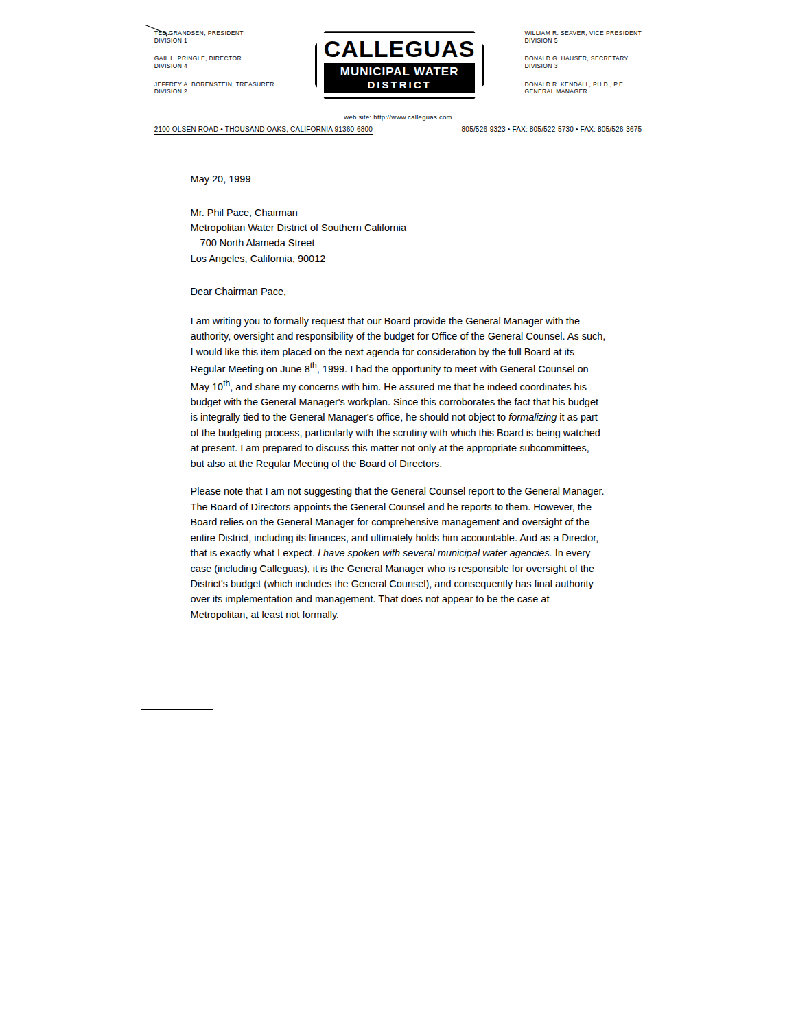TED GRANDSEN, PRESIDENT
DIVISION 1
GAIL L. PRINGLE, DIRECTOR
DIVISION 4
JEFFREY A. BORENSTEIN, TREASURER
DIVISION 2
CALLEGUAS
MUNICIPAL WATER DISTRICT
WILLIAM R. SEAVER, VICE PRESIDENT
DIVISION 5
DONALD G. HAUSER, SECRETARY
DIVISION 3
DONALD R. KENDALL, Ph.D., P.E.
GENERAL MANAGER
web site: http://www.calleguas.com
2100 OLSEN ROAD • THOUSAND OAKS, CALIFORNIA 91360-6800 805/526-9323 • FAX: 805/522-5730 • FAX: 805/526-3675
May 20, 1999
Mr. Phil Pace, Chairman
Metropolitan Water District of Southern California
700 North Alameda Street
Los Angeles, California, 90012
Dear Chairman Pace,
I am writing you to formally request that our Board provide the General Manager with the authority, oversight and responsibility of the budget for Office of the General Counsel. As such, I would like this item placed on the next agenda for consideration by the full Board at its Regular Meeting on June 8th, 1999. I had the opportunity to meet with General Counsel on May 10th, and share my concerns with him. He assured me that he indeed coordinates his budget with the General Manager's workplan. Since this corroborates the fact that his budget is integrally tied to the General Manager's office, he should not object to formalizing it as part of the budgeting process, particularly with the scrutiny with which this Board is being watched at present. I am prepared to discuss this matter not only at the appropriate subcommittees, but also at the Regular Meeting of the Board of Directors.
Please note that I am not suggesting that the General Counsel report to the General Manager. The Board of Directors appoints the General Counsel and he reports to them. However, the Board relies on the General Manager for comprehensive management and oversight of the entire District, including its finances, and ultimately holds him accountable. And as a Director, that is exactly what I expect. I have spoken with several municipal water agencies. In every case (including Calleguas), it is the General Manager who is responsible for oversight of the District's budget (which includes the General Counsel), and consequently has final authority over its implementation and management. That does not appear to be the case at Metropolitan, at least not formally.